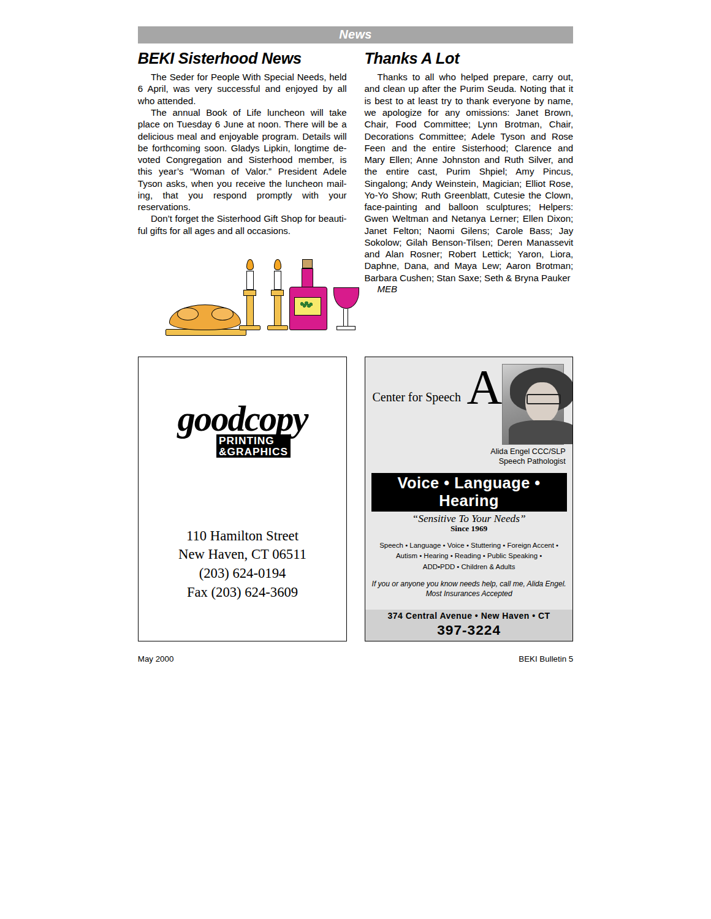News
BEKI Sisterhood News
The Seder for People With Special Needs, held 6 April, was very successful and enjoyed by all who attended.
The annual Book of Life luncheon will take place on Tuesday 6 June at noon. There will be a delicious meal and enjoyable program. Details will be forthcoming soon. Gladys Lipkin, longtime devoted Congregation and Sisterhood member, is this year’s “Woman of Valor.” President Adele Tyson asks, when you receive the luncheon mailing, that you respond promptly with your reservations.
Don’t forget the Sisterhood Gift Shop for beautiful gifts for all ages and all occasions.
Thanks A Lot
Thanks to all who helped prepare, carry out, and clean up after the Purim Seuda. Noting that it is best to at least try to thank everyone by name, we apologize for any omissions: Janet Brown, Chair, Food Committee; Lynn Brotman, Chair, Decorations Committee; Adele Tyson and Rose Feen and the entire Sisterhood; Clarence and Mary Ellen; Anne Johnston and Ruth Silver, and the entire cast, Purim Shpiel; Amy Pincus, Singalong; Andy Weinstein, Magician; Elliot Rose, Yo-Yo Show; Ruth Greenblatt, Cutesie the Clown, face-painting and balloon sculptures; Helpers: Gwen Weltman and Netanya Lerner; Ellen Dixon; Janet Felton; Naomi Gilens; Carole Bass; Jay Sokolow; Gilah Benson-Tilsen; Deren Manassevit and Alan Rosner; Robert Lettick; Yaron, Liora, Daphne, Dana, and Maya Lew; Aaron Brotman; Barbara Cushen; Stan Saxe; Seth & Bryna Pauker
MEB
goodcopy
PRINTING
&GRAPHICS
110 Hamilton Street
New Haven, CT 06511
(203) 624-0194
Fax (203) 624-3609
Center for Speech
A
Alida Engel CCC/SLP
Speech Pathologist
Voice • Language • Hearing
“Sensitive To Your Needs”
Since 1969
Speech • Language • Voice • Stuttering • Foreign Accent •
Autism • Hearing • Reading • Public Speaking •
ADD•PDD • Children & Adults
If you or anyone you know needs help, call me, Alida Engel.
Most Insurances Accepted
374 Central Avenue • New Haven • CT
397-3224
May 2000
BEKI Bulletin 5